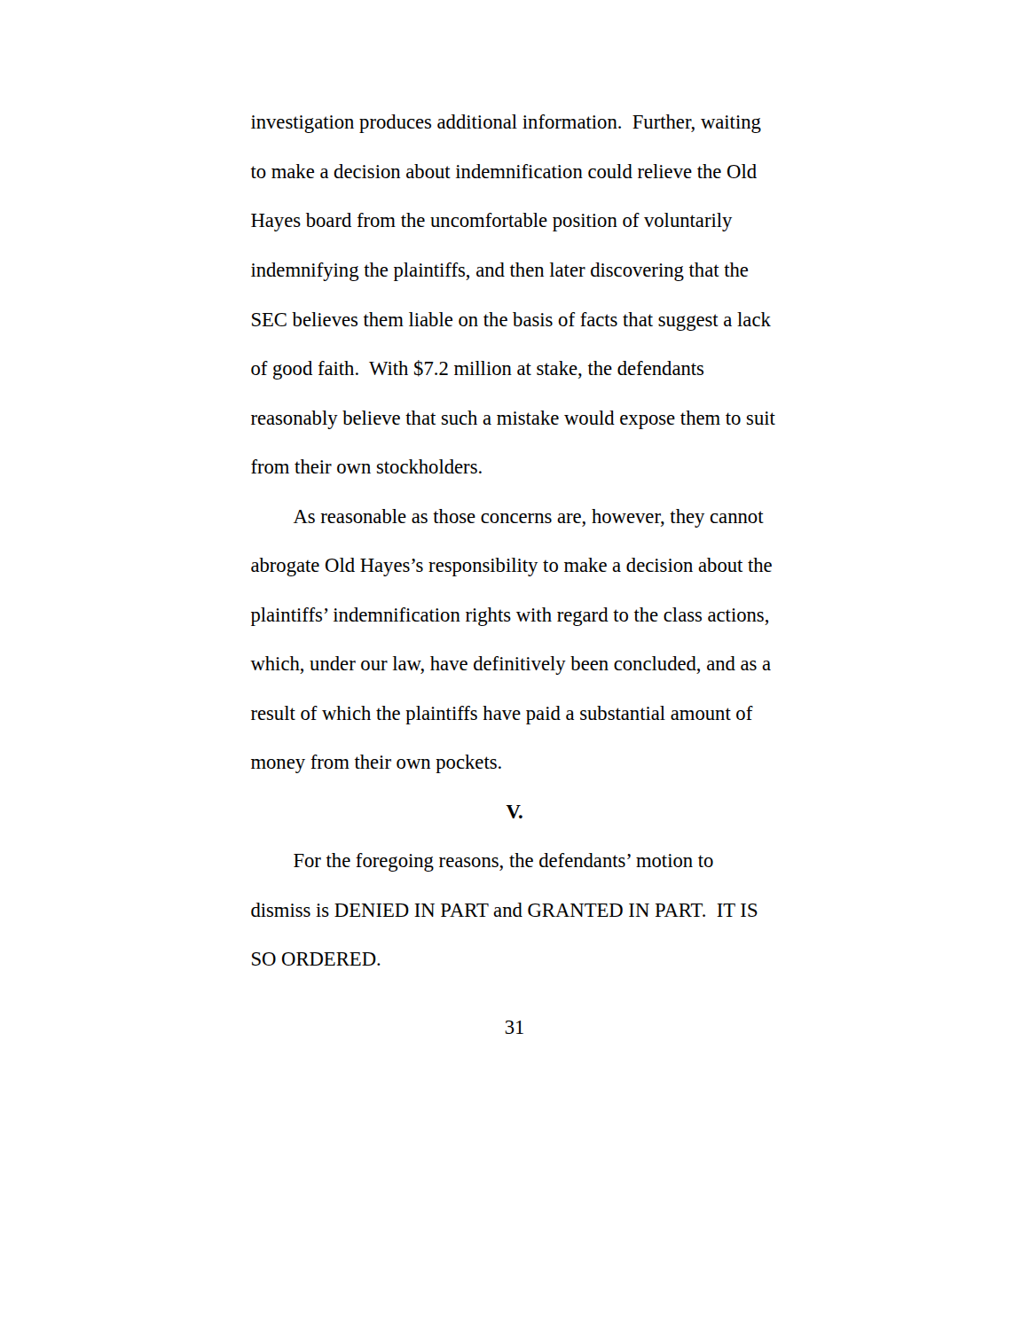investigation produces additional information. Further, waiting to make a decision about indemnification could relieve the Old Hayes board from the uncomfortable position of voluntarily indemnifying the plaintiffs, and then later discovering that the SEC believes them liable on the basis of facts that suggest a lack of good faith. With $7.2 million at stake, the defendants reasonably believe that such a mistake would expose them to suit from their own stockholders.
As reasonable as those concerns are, however, they cannot abrogate Old Hayes’s responsibility to make a decision about the plaintiffs’ indemnification rights with regard to the class actions, which, under our law, have definitively been concluded, and as a result of which the plaintiffs have paid a substantial amount of money from their own pockets.
V.
For the foregoing reasons, the defendants’ motion to dismiss is DENIED IN PART and GRANTED IN PART. IT IS SO ORDERED.
31